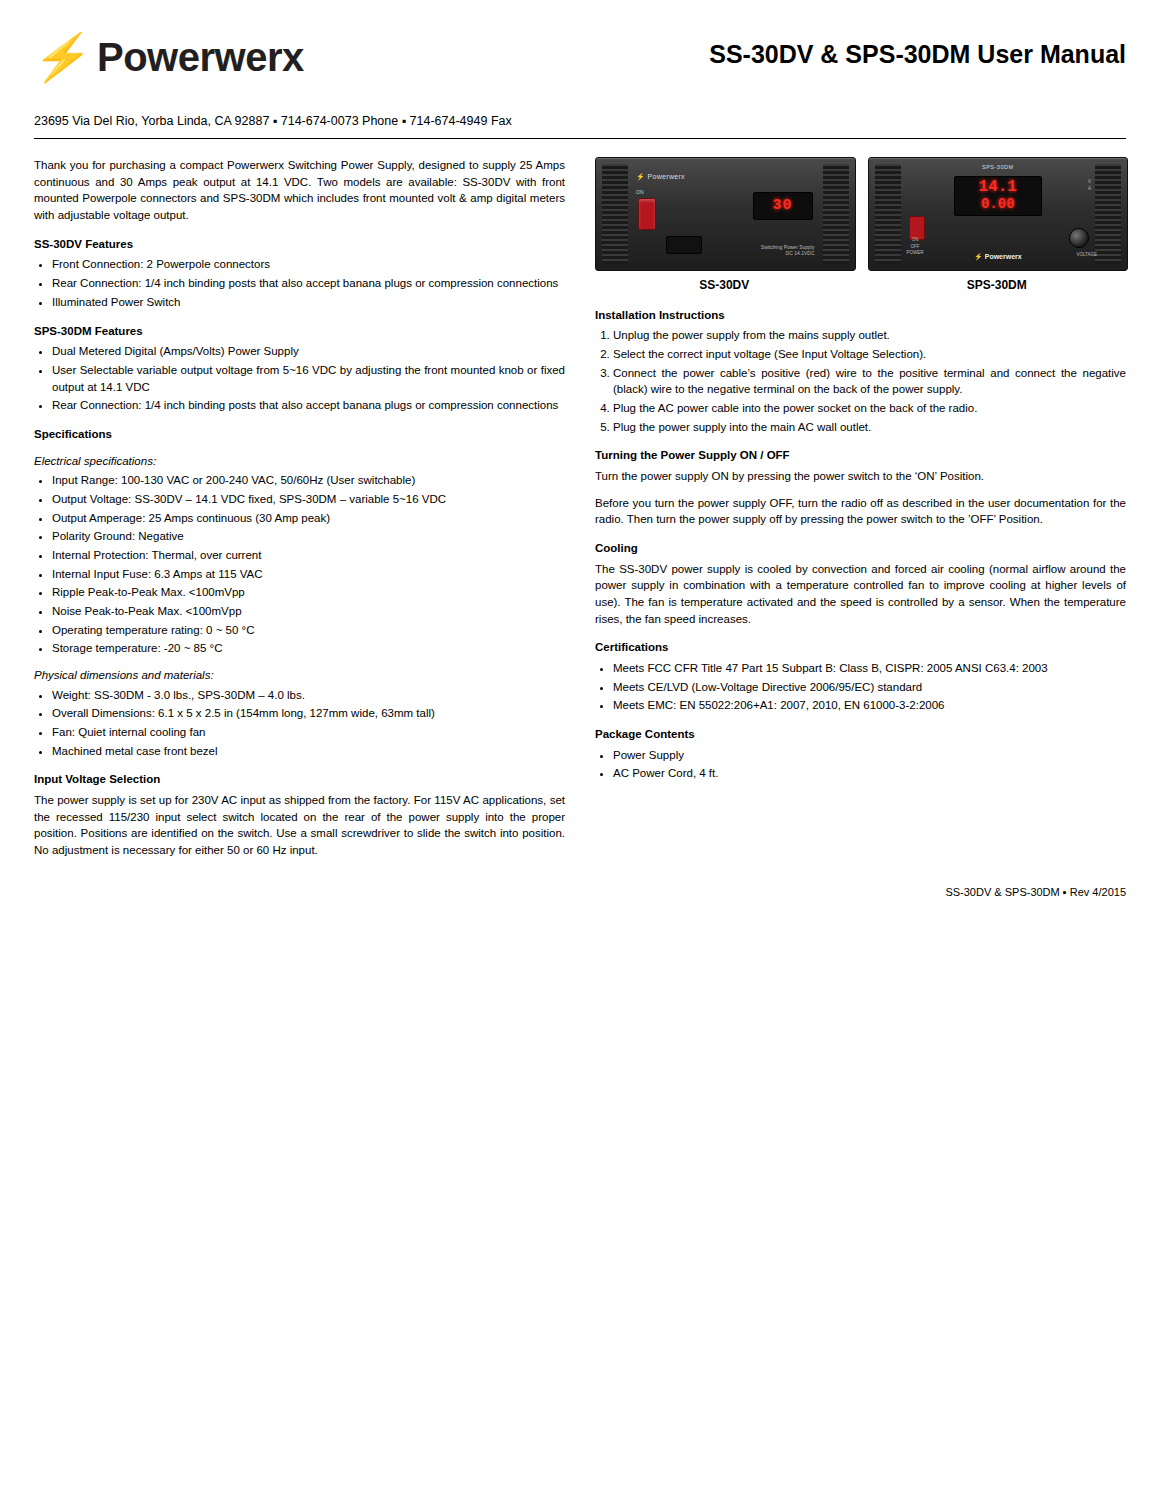⚡ Powerwerx
SS-30DV & SPS-30DM User Manual
23695 Via Del Rio, Yorba Linda, CA 92887 ▪ 714-674-0073 Phone ▪ 714-674-4949 Fax
Thank you for purchasing a compact Powerwerx Switching Power Supply, designed to supply 25 Amps continuous and 30 Amps peak output at 14.1 VDC. Two models are available: SS-30DV with front mounted Powerpole connectors and SPS-30DM which includes front mounted volt & amp digital meters with adjustable voltage output.
SS-30DV Features
Front Connection: 2 Powerpole connectors
Rear Connection: 1/4 inch binding posts that also accept banana plugs or compression connections
Illuminated Power Switch
SPS-30DM Features
Dual Metered Digital (Amps/Volts) Power Supply
User Selectable variable output voltage from 5~16 VDC by adjusting the front mounted knob or fixed output at 14.1 VDC
Rear Connection: 1/4 inch binding posts that also accept banana plugs or compression connections
Specifications
Electrical specifications:
Input Range: 100-130 VAC or 200-240 VAC, 50/60Hz (User switchable)
Output Voltage: SS-30DV – 14.1 VDC fixed, SPS-30DM – variable 5~16 VDC
Output Amperage: 25 Amps continuous (30 Amp peak)
Polarity Ground: Negative
Internal Protection: Thermal, over current
Internal Input Fuse: 6.3 Amps at 115 VAC
Ripple Peak-to-Peak Max. <100mVpp
Noise Peak-to-Peak Max. <100mVpp
Operating temperature rating: 0 ~ 50 °C
Storage temperature: -20 ~ 85 °C
Physical dimensions and materials:
Weight: SS-30DM - 3.0 lbs., SPS-30DM – 4.0 lbs.
Overall Dimensions: 6.1 x 5 x 2.5 in (154mm long, 127mm wide, 63mm tall)
Fan: Quiet internal cooling fan
Machined metal case front bezel
Input Voltage Selection
The power supply is set up for 230V AC input as shipped from the factory. For 115V AC applications, set the recessed 115/230 input select switch located on the rear of the power supply into the proper position. Positions are identified on the switch. Use a small screwdriver to slide the switch into position. No adjustment is necessary for either 50 or 60 Hz input.
⚡ Powerwerx
ON
30
Switching Power Supply
DC 14.1VDC
SS-30DV
SPS-30DM
14.1
0.00
V
A
ON
OFF
POWER
VOLTAGE
⚡ Powerwerx
SPS-30DM
Installation Instructions
Unplug the power supply from the mains supply outlet.
Select the correct input voltage (See Input Voltage Selection).
Connect the power cable’s positive (red) wire to the positive terminal and connect the negative (black) wire to the negative terminal on the back of the power supply.
Plug the AC power cable into the power socket on the back of the radio.
Plug the power supply into the main AC wall outlet.
Turning the Power Supply ON / OFF
Turn the power supply ON by pressing the power switch to the ‘ON’ Position.
Before you turn the power supply OFF, turn the radio off as described in the user documentation for the radio. Then turn the power supply off by pressing the power switch to the ’OFF’ Position.
Cooling
The SS-30DV power supply is cooled by convection and forced air cooling (normal airflow around the power supply in combination with a temperature controlled fan to improve cooling at higher levels of use). The fan is temperature activated and the speed is controlled by a sensor. When the temperature rises, the fan speed increases.
Certifications
Meets FCC CFR Title 47 Part 15 Subpart B: Class B, CISPR: 2005 ANSI C63.4: 2003
Meets CE/LVD (Low-Voltage Directive 2006/95/EC) standard
Meets EMC: EN 55022:206+A1: 2007, 2010, EN 61000-3-2:2006
Package Contents
Power Supply
AC Power Cord, 4 ft.
SS-30DV & SPS-30DM ▪ Rev 4/2015